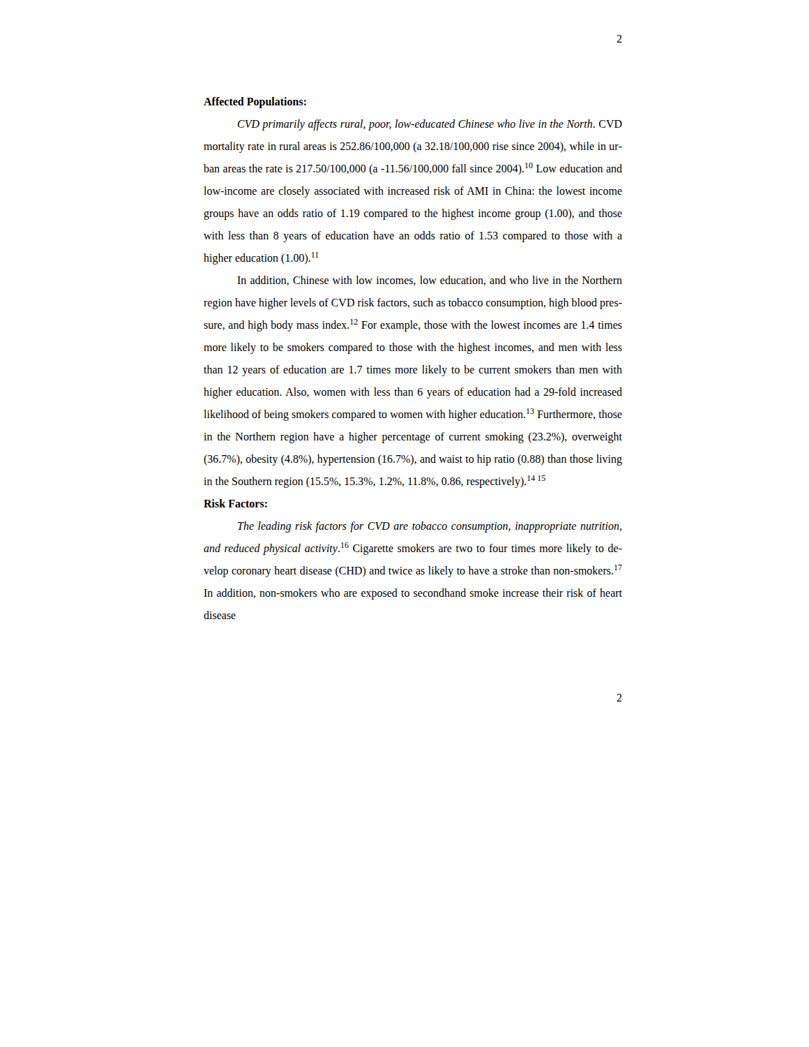2
Affected Populations:
CVD primarily affects rural, poor, low-educated Chinese who live in the North. CVD mortality rate in rural areas is 252.86/100,000 (a 32.18/100,000 rise since 2004), while in urban areas the rate is 217.50/100,000 (a -11.56/100,000 fall since 2004).10 Low education and low-income are closely associated with increased risk of AMI in China: the lowest income groups have an odds ratio of 1.19 compared to the highest income group (1.00), and those with less than 8 years of education have an odds ratio of 1.53 compared to those with a higher education (1.00).11
In addition, Chinese with low incomes, low education, and who live in the Northern region have higher levels of CVD risk factors, such as tobacco consumption, high blood pressure, and high body mass index.12 For example, those with the lowest incomes are 1.4 times more likely to be smokers compared to those with the highest incomes, and men with less than 12 years of education are 1.7 times more likely to be current smokers than men with higher education. Also, women with less than 6 years of education had a 29-fold increased likelihood of being smokers compared to women with higher education.13 Furthermore, those in the Northern region have a higher percentage of current smoking (23.2%), overweight (36.7%), obesity (4.8%), hypertension (16.7%), and waist to hip ratio (0.88) than those living in the Southern region (15.5%, 15.3%, 1.2%, 11.8%, 0.86, respectively).14 15
Risk Factors:
The leading risk factors for CVD are tobacco consumption, inappropriate nutrition, and reduced physical activity.16 Cigarette smokers are two to four times more likely to develop coronary heart disease (CHD) and twice as likely to have a stroke than non-smokers.17 In addition, non-smokers who are exposed to secondhand smoke increase their risk of heart disease
2